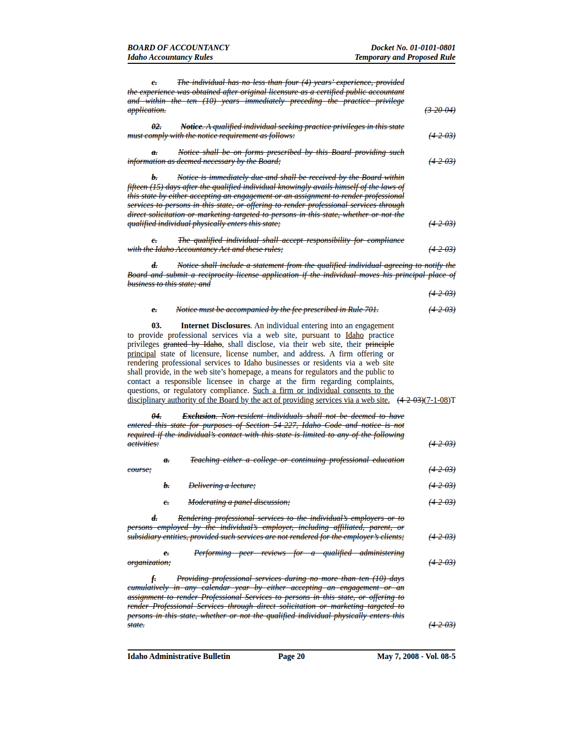| BOARD OF ACCOUNTANCY Idaho Accountancy Rules | Docket No. 01-0101-0801 Temporary and Proposed Rule |
| c. The individual has no less than four (4) years’ experience, provided the experience was obtained after original licensure as a certified public accountant and within the ten (10) years immediately preceding the practice privilege application. | (3-20-04) |
| 02. Notice . A qualified individual seeking practice privileges in this state must comply with the notice requirement as follows: | (4-2-03) |
| a. Notice shall be on forms prescribed by this Board providing such information as deemed necessary by the Board; | (4-2-03) |
| b. Notice is immediately due and shall be received by the Board within fifteen (15) days after the qualified individual knowingly avails himself of the laws of this state by either accepting an engagement or an assignment to render professional services to persons in this state, or offering to render professional services through direct solicitation or marketing targeted to persons in this state, whether or not the qualified individual physically enters this state; | (4-2-03) |
| c. The qualified individual shall accept responsibility for compliance with the Idaho Accountancy Act and these rules; | (4-2-03) |
| d. Notice shall include a statement from the qualified individual agreeing to notify the Board and submit a reciprocity license application if the individual moves his principal place of business to this state; and |
| (4-2-03) |
| e. Notice must be accompanied by the fee prescribed in Rule 701. | (4-2-03) |
| 03. Internet Disclosures . An individual entering into an engagement to provide professional services via a web site, pursuant to Idaho practice privileges granted by Idaho , shall disclose, via their web site, their principle principal state of licensure, license number, and address. A firm offering or rendering professional services to Idaho businesses or residents via a web site shall provide, in the web site’s homepage, a means for regulators and the public to contact a responsible licensee in charge at the firm regarding complaints, questions, or regulatory compliance. Such a firm or individual consents to the disciplinary authority of the Board by the act of providing services via a web site. | (4-2-03) (7-1-08) T |
| 04. Exclusion . Non-resident individuals shall not be deemed to have entered this state for purposes of Section 54-227, Idaho Code and notice is not required if the individual’s contact with this state is limited to any of the following activities: | (4-2-03) |
| a. Teaching either a college or continuing professional education course; | (4-2-03) |
| b. Delivering a lecture; | (4-2-03) |
| c. Moderating a panel discussion; | (4-2-03) |
| d. Rendering professional services to the individual’s employers or to persons employed by the individual’s employer, including affiliated, parent, or subsidiary entities, provided such services are not rendered for the employer’s clients; | (4-2-03) |
| e. Performing peer reviews for a qualified administering organization; | (4-2-03) |
| f. Providing professional services during no more than ten (10) days cumulatively in any calendar year by either accepting an engagement or an assignment to render Professional Services to persons in this state, or offering to render Professional Services through direct solicitation or marketing targeted to persons in this state, whether or not the qualified individual physically enters this state. | (4-2-03) |
| Idaho Administrative Bulletin | Page 20 | May 7, 2008 - Vol. 08-5 |